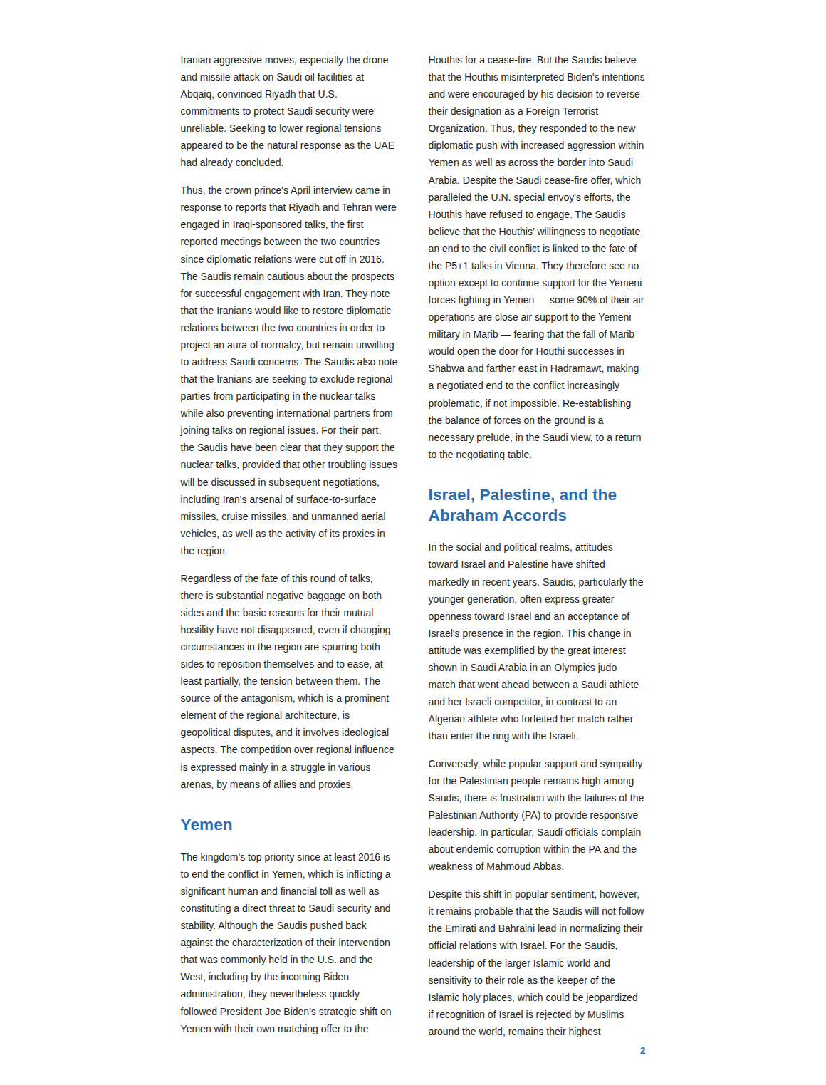Iranian aggressive moves, especially the drone and missile attack on Saudi oil facilities at Abqaiq, convinced Riyadh that U.S. commitments to protect Saudi security were unreliable. Seeking to lower regional tensions appeared to be the natural response as the UAE had already concluded.
Thus, the crown prince's April interview came in response to reports that Riyadh and Tehran were engaged in Iraqi-sponsored talks, the first reported meetings between the two countries since diplomatic relations were cut off in 2016. The Saudis remain cautious about the prospects for successful engagement with Iran. They note that the Iranians would like to restore diplomatic relations between the two countries in order to project an aura of normalcy, but remain unwilling to address Saudi concerns. The Saudis also note that the Iranians are seeking to exclude regional parties from participating in the nuclear talks while also preventing international partners from joining talks on regional issues. For their part, the Saudis have been clear that they support the nuclear talks, provided that other troubling issues will be discussed in subsequent negotiations, including Iran's arsenal of surface-to-surface missiles, cruise missiles, and unmanned aerial vehicles, as well as the activity of its proxies in the region.
Regardless of the fate of this round of talks, there is substantial negative baggage on both sides and the basic reasons for their mutual hostility have not disappeared, even if changing circumstances in the region are spurring both sides to reposition themselves and to ease, at least partially, the tension between them. The source of the antagonism, which is a prominent element of the regional architecture, is geopolitical disputes, and it involves ideological aspects. The competition over regional influence is expressed mainly in a struggle in various arenas, by means of allies and proxies.
Yemen
The kingdom's top priority since at least 2016 is to end the conflict in Yemen, which is inflicting a significant human and financial toll as well as constituting a direct threat to Saudi security and stability. Although the Saudis pushed back against the characterization of their intervention that was commonly held in the U.S. and the West, including by the incoming Biden administration, they nevertheless quickly followed President Joe Biden's strategic shift on Yemen with their own matching offer to the Houthis for a cease-fire. But the Saudis believe that the Houthis misinterpreted Biden's intentions and were encouraged by his decision to reverse their designation as a Foreign Terrorist Organization. Thus, they responded to the new diplomatic push with increased aggression within Yemen as well as across the border into Saudi Arabia. Despite the Saudi cease-fire offer, which paralleled the U.N. special envoy's efforts, the Houthis have refused to engage. The Saudis believe that the Houthis' willingness to negotiate an end to the civil conflict is linked to the fate of the P5+1 talks in Vienna. They therefore see no option except to continue support for the Yemeni forces fighting in Yemen — some 90% of their air operations are close air support to the Yemeni military in Marib — fearing that the fall of Marib would open the door for Houthi successes in Shabwa and farther east in Hadramawt, making a negotiated end to the conflict increasingly problematic, if not impossible. Re-establishing the balance of forces on the ground is a necessary prelude, in the Saudi view, to a return to the negotiating table.
Israel, Palestine, and the Abraham Accords
In the social and political realms, attitudes toward Israel and Palestine have shifted markedly in recent years. Saudis, particularly the younger generation, often express greater openness toward Israel and an acceptance of Israel's presence in the region. This change in attitude was exemplified by the great interest shown in Saudi Arabia in an Olympics judo match that went ahead between a Saudi athlete and her Israeli competitor, in contrast to an Algerian athlete who forfeited her match rather than enter the ring with the Israeli.
Conversely, while popular support and sympathy for the Palestinian people remains high among Saudis, there is frustration with the failures of the Palestinian Authority (PA) to provide responsive leadership. In particular, Saudi officials complain about endemic corruption within the PA and the weakness of Mahmoud Abbas.
Despite this shift in popular sentiment, however, it remains probable that the Saudis will not follow the Emirati and Bahraini lead in normalizing their official relations with Israel. For the Saudis, leadership of the larger Islamic world and sensitivity to their role as the keeper of the Islamic holy places, which could be jeopardized if recognition of Israel is rejected by Muslims around the world, remains their highest
2